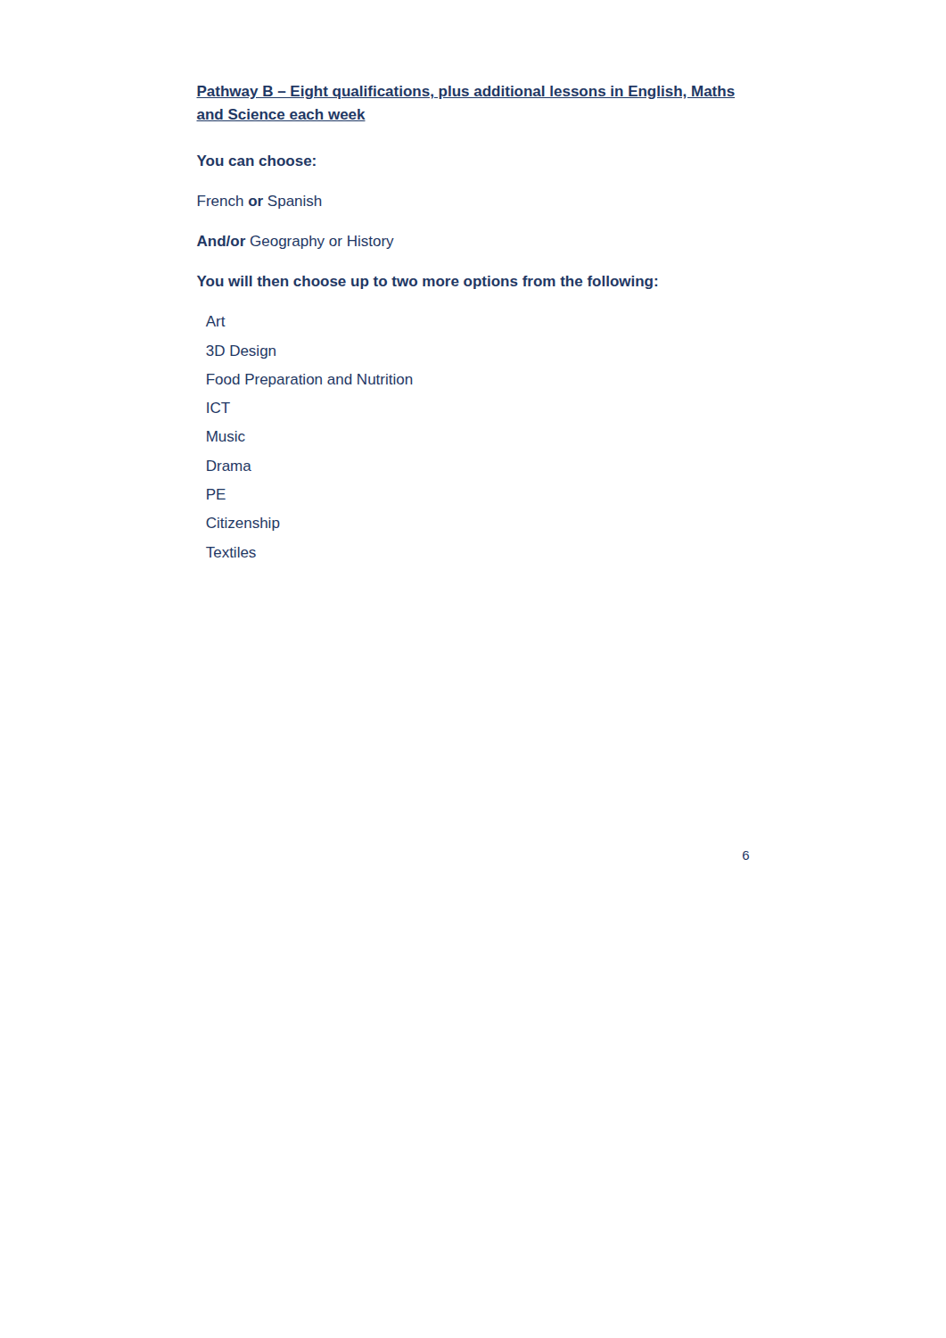Pathway B – Eight qualifications, plus additional lessons in English, Maths and Science each week
You can choose:
French or Spanish
And/or Geography or History
You will then choose up to two more options from the following:
Art
3D Design
Food Preparation and Nutrition
ICT
Music
Drama
PE
Citizenship
Textiles
6